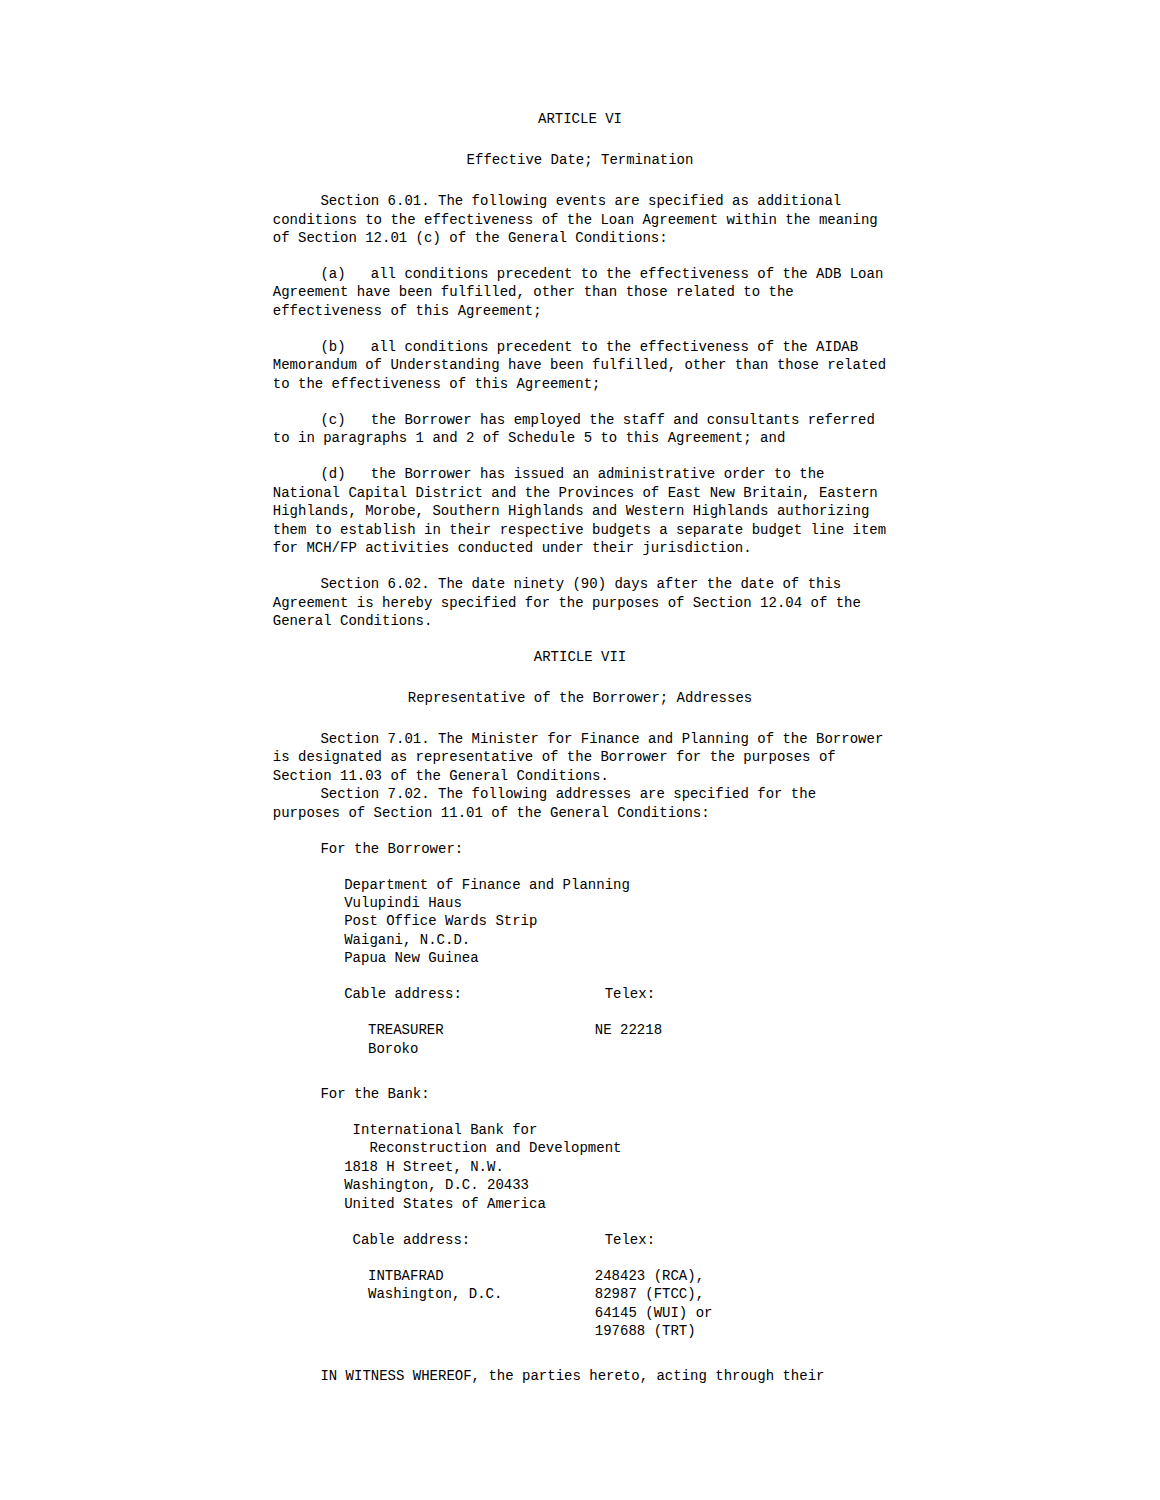ARTICLE VI
Effective Date; Termination
Section 6.01. The following events are specified as additional conditions to the effectiveness of the Loan Agreement within the meaning of Section 12.01 (c) of the General Conditions:
(a) all conditions precedent to the effectiveness of the ADB Loan Agreement have been fulfilled, other than those related to the effectiveness of this Agreement;
(b) all conditions precedent to the effectiveness of the AIDAB Memorandum of Understanding have been fulfilled, other than those related to the effectiveness of this Agreement;
(c) the Borrower has employed the staff and consultants referred to in paragraphs 1 and 2 of Schedule 5 to this Agreement; and
(d) the Borrower has issued an administrative order to the National Capital District and the Provinces of East New Britain, Eastern Highlands, Morobe, Southern Highlands and Western Highlands authorizing them to establish in their respective budgets a separate budget line item for MCH/FP activities conducted under their jurisdiction.
Section 6.02. The date ninety (90) days after the date of this Agreement is hereby specified for the purposes of Section 12.04 of the General Conditions.
ARTICLE VII
Representative of the Borrower; Addresses
Section 7.01. The Minister for Finance and Planning of the Borrower is designated as representative of the Borrower for the purposes of Section 11.03 of the General Conditions.
Section 7.02. The following addresses are specified for the purposes of Section 11.01 of the General Conditions:
For the Borrower:
Department of Finance and Planning
Vulupindi Haus
Post Office Wards Strip
Waigani, N.C.D.
Papua New Guinea
Cable address: Telex:
TREASURER NE 22218 Boroko
For the Bank:
International Bank for
Reconstruction and Development
1818 H Street, N.W.
Washington, D.C. 20433
United States of America
Cable address: Telex:
INTBAFRAD 248423 (RCA), Washington, D.C. 82987 (FTCC), 64145 (WUI) or 197688 (TRT)
IN WITNESS WHEREOF, the parties hereto, acting through their